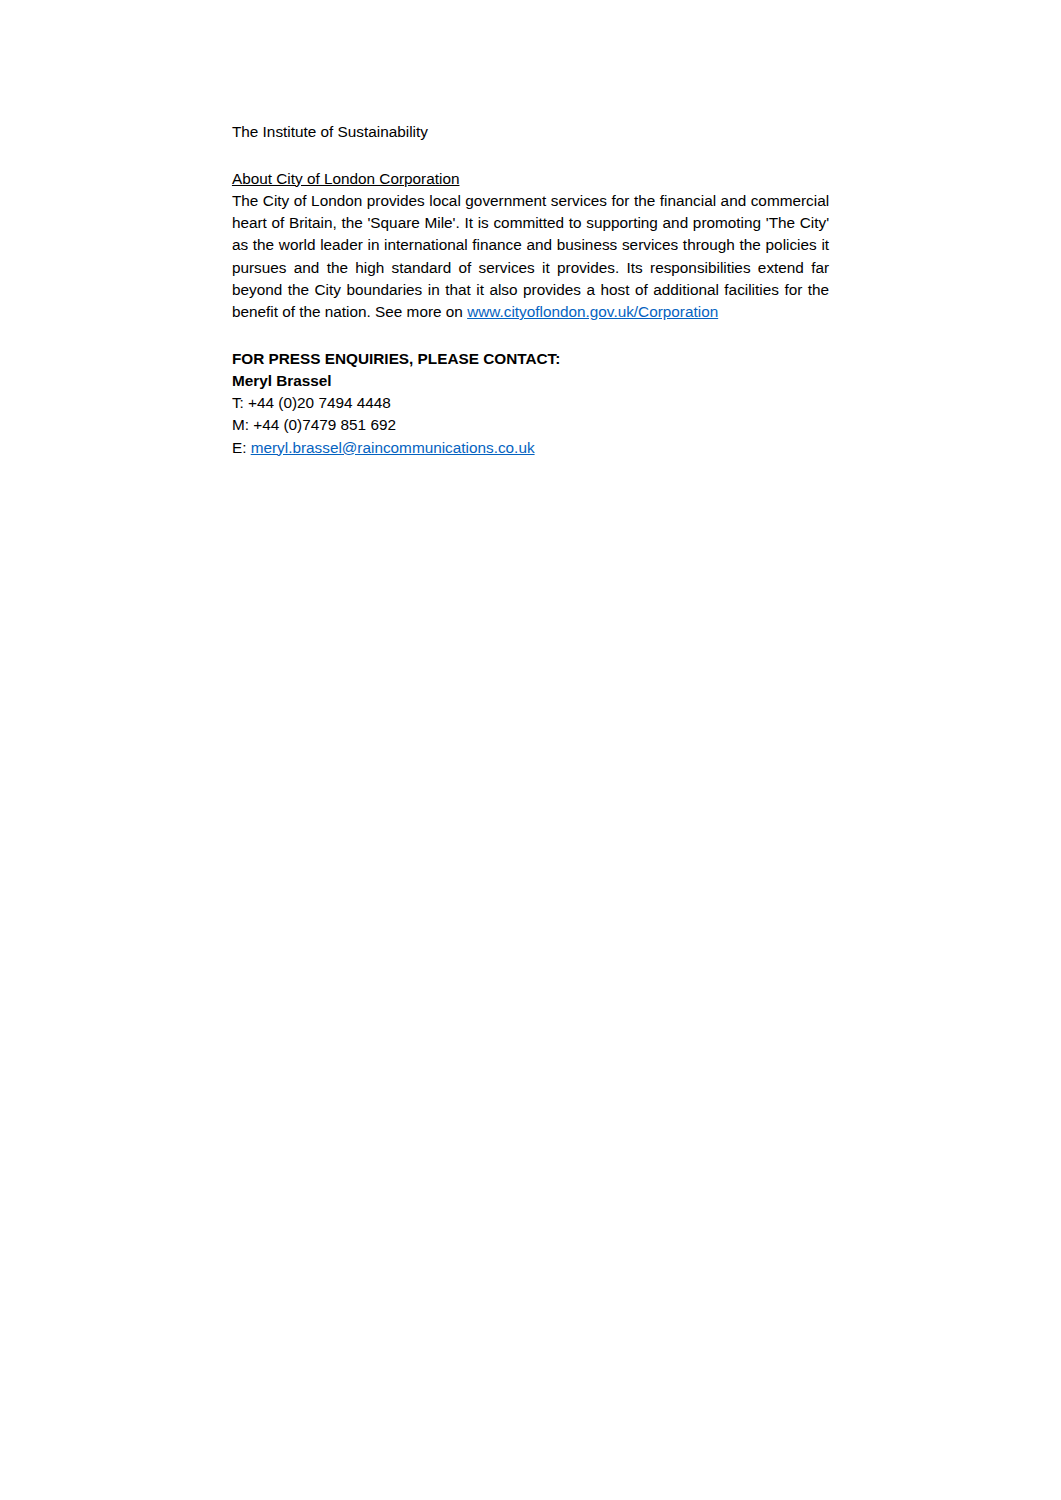The Institute of Sustainability
About City of London Corporation
The City of London provides local government services for the financial and commercial heart of Britain, the 'Square Mile'. It is committed to supporting and promoting 'The City' as the world leader in international finance and business services through the policies it pursues and the high standard of services it provides. Its responsibilities extend far beyond the City boundaries in that it also provides a host of additional facilities for the benefit of the nation. See more on www.cityoflondon.gov.uk/Corporation
FOR PRESS ENQUIRIES, PLEASE CONTACT:
Meryl Brassel
T: +44 (0)20 7494 4448
M: +44 (0)7479 851 692
E: meryl.brassel@raincommunications.co.uk